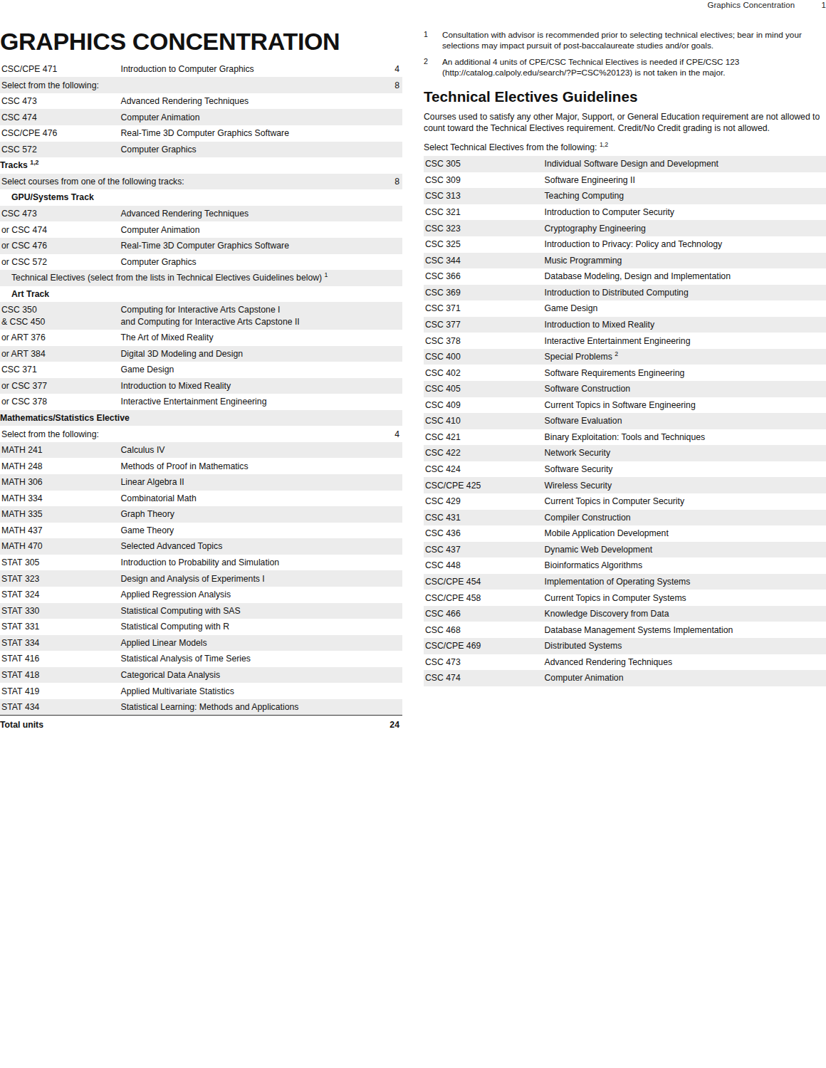Graphics Concentration 1
Graphics Concentration
| CSC/CPE 471 | Introduction to Computer Graphics | 4 |
| Select from the following: | 8 |
| CSC 473 | Advanced Rendering Techniques | |
| CSC 474 | Computer Animation | |
| CSC/CPE 476 | Real-Time 3D Computer Graphics Software | |
| CSC 572 | Computer Graphics | |
| Tracks 1,2 |
| Select courses from one of the following tracks: | 8 |
| GPU/Systems Track |
| CSC 473 | Advanced Rendering Techniques | |
| or CSC 474 | Computer Animation | |
| or CSC 476 | Real-Time 3D Computer Graphics Software | |
| or CSC 572 | Computer Graphics | |
| Technical Electives (select from the lists in Technical Electives Guidelines below) 1 |
| Art Track |
| CSC 350 & CSC 450 | Computing for Interactive Arts Capstone I and Computing for Interactive Arts Capstone II | |
| or ART 376 | The Art of Mixed Reality | |
| or ART 384 | Digital 3D Modeling and Design | |
| CSC 371 | Game Design | |
| or CSC 377 | Introduction to Mixed Reality | |
| or CSC 378 | Interactive Entertainment Engineering | |
| Mathematics/Statistics Elective |
| Select from the following: | 4 |
| MATH 241 | Calculus IV | |
| MATH 248 | Methods of Proof in Mathematics | |
| MATH 306 | Linear Algebra II | |
| MATH 334 | Combinatorial Math | |
| MATH 335 | Graph Theory | |
| MATH 437 | Game Theory | |
| MATH 470 | Selected Advanced Topics | |
| STAT 305 | Introduction to Probability and Simulation | |
| STAT 323 | Design and Analysis of Experiments I | |
| STAT 324 | Applied Regression Analysis | |
| STAT 330 | Statistical Computing with SAS | |
| STAT 331 | Statistical Computing with R | |
| STAT 334 | Applied Linear Models | |
| STAT 416 | Statistical Analysis of Time Series | |
| STAT 418 | Categorical Data Analysis | |
| STAT 419 | Applied Multivariate Statistics | |
| STAT 434 | Statistical Learning: Methods and Applications | |
| Total units | 24 |
1 Consultation with advisor is recommended prior to selecting technical electives; bear in mind your selections may impact pursuit of post-baccalaureate studies and/or goals.
2 An additional 4 units of CPE/CSC Technical Electives is needed if CPE/CSC 123 (http://catalog.calpoly.edu/search/?P=CSC%20123) is not taken in the major.
Technical Electives Guidelines
Courses used to satisfy any other Major, Support, or General Education requirement are not allowed to count toward the Technical Electives requirement. Credit/No Credit grading is not allowed.
Select Technical Electives from the following: 1,2
| CSC 305 | Individual Software Design and Development | |
| CSC 309 | Software Engineering II | |
| CSC 313 | Teaching Computing | |
| CSC 321 | Introduction to Computer Security | |
| CSC 323 | Cryptography Engineering | |
| CSC 325 | Introduction to Privacy: Policy and Technology | |
| CSC 344 | Music Programming | |
| CSC 366 | Database Modeling, Design and Implementation | |
| CSC 369 | Introduction to Distributed Computing | |
| CSC 371 | Game Design | |
| CSC 377 | Introduction to Mixed Reality | |
| CSC 378 | Interactive Entertainment Engineering | |
| CSC 400 | Special Problems 2 | |
| CSC 402 | Software Requirements Engineering | |
| CSC 405 | Software Construction | |
| CSC 409 | Current Topics in Software Engineering | |
| CSC 410 | Software Evaluation | |
| CSC 421 | Binary Exploitation: Tools and Techniques | |
| CSC 422 | Network Security | |
| CSC 424 | Software Security | |
| CSC/CPE 425 | Wireless Security | |
| CSC 429 | Current Topics in Computer Security | |
| CSC 431 | Compiler Construction | |
| CSC 436 | Mobile Application Development | |
| CSC 437 | Dynamic Web Development | |
| CSC 448 | Bioinformatics Algorithms | |
| CSC/CPE 454 | Implementation of Operating Systems | |
| CSC/CPE 458 | Current Topics in Computer Systems | |
| CSC 466 | Knowledge Discovery from Data | |
| CSC 468 | Database Management Systems Implementation | |
| CSC/CPE 469 | Distributed Systems | |
| CSC 473 | Advanced Rendering Techniques | |
| CSC 474 | Computer Animation | |